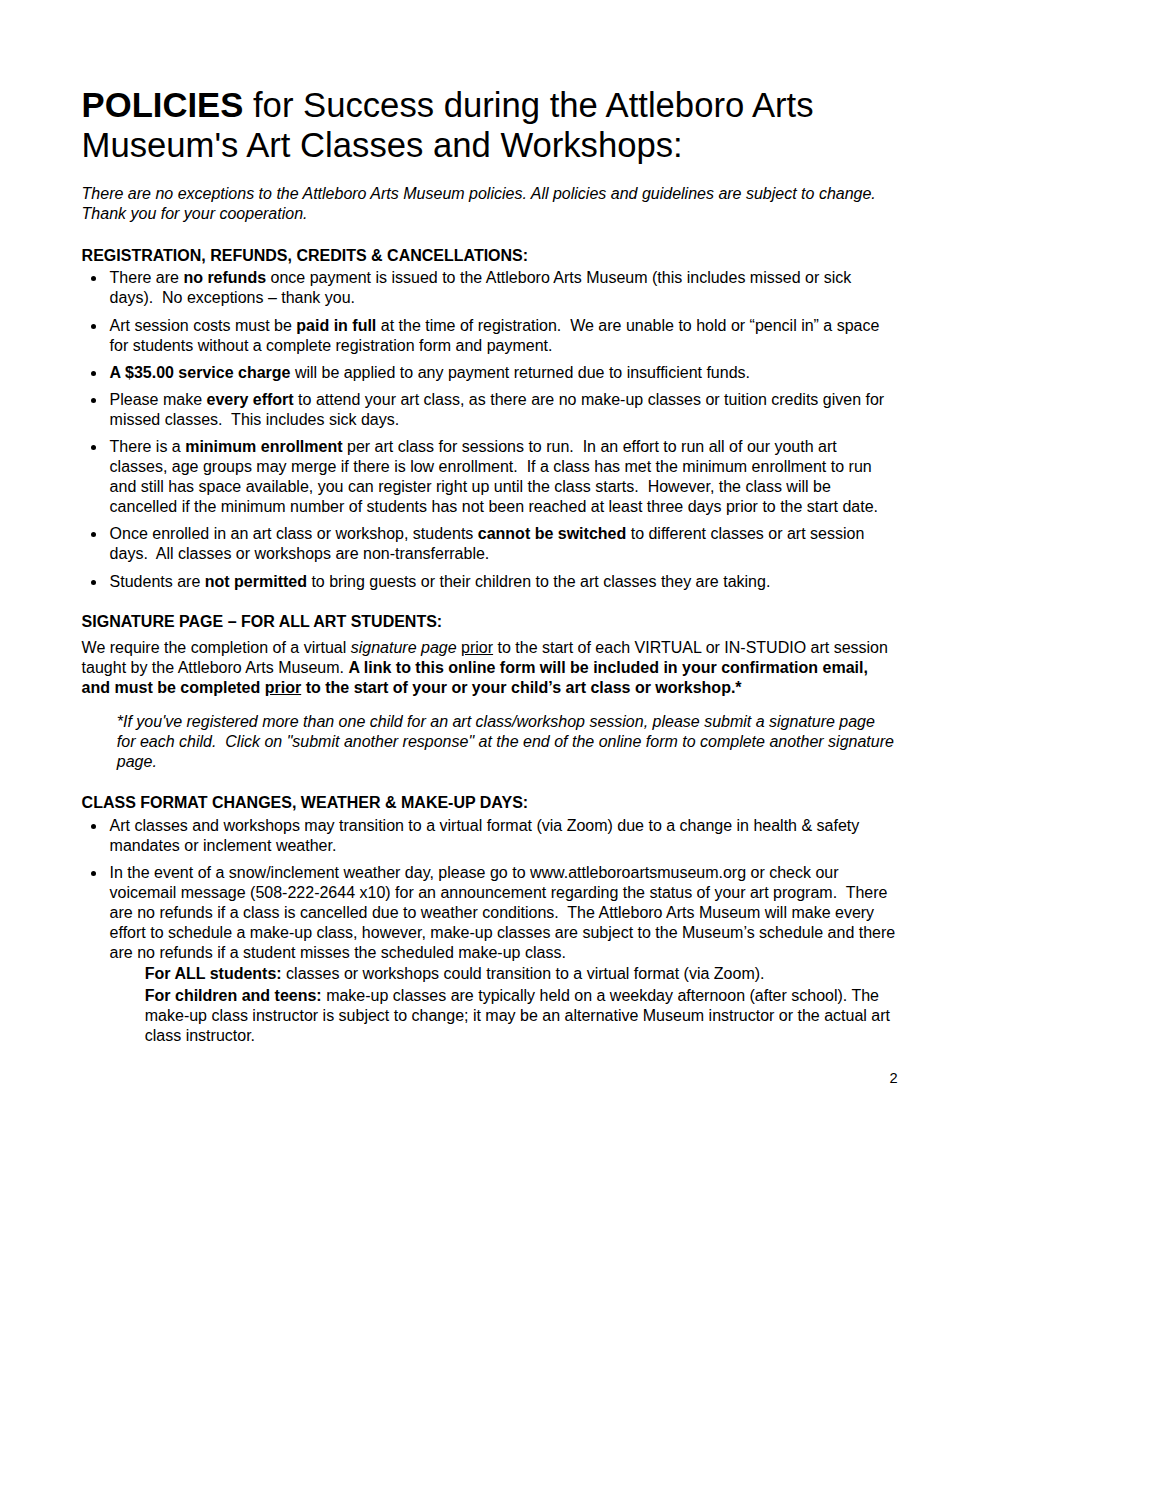POLICIES for Success during the Attleboro Arts Museum's Art Classes and Workshops:
There are no exceptions to the Attleboro Arts Museum policies. All policies and guidelines are subject to change. Thank you for your cooperation.
REGISTRATION, REFUNDS, CREDITS & CANCELLATIONS:
There are no refunds once payment is issued to the Attleboro Arts Museum (this includes missed or sick days). No exceptions – thank you.
Art session costs must be paid in full at the time of registration. We are unable to hold or “pencil in” a space for students without a complete registration form and payment.
A $35.00 service charge will be applied to any payment returned due to insufficient funds.
Please make every effort to attend your art class, as there are no make-up classes or tuition credits given for missed classes. This includes sick days.
There is a minimum enrollment per art class for sessions to run. In an effort to run all of our youth art classes, age groups may merge if there is low enrollment. If a class has met the minimum enrollment to run and still has space available, you can register right up until the class starts. However, the class will be cancelled if the minimum number of students has not been reached at least three days prior to the start date.
Once enrolled in an art class or workshop, students cannot be switched to different classes or art session days. All classes or workshops are non-transferrable.
Students are not permitted to bring guests or their children to the art classes they are taking.
SIGNATURE PAGE – FOR ALL ART STUDENTS:
We require the completion of a virtual signature page prior to the start of each VIRTUAL or IN-STUDIO art session taught by the Attleboro Arts Museum. A link to this online form will be included in your confirmation email, and must be completed prior to the start of your or your child’s art class or workshop.*
*If you've registered more than one child for an art class/workshop session, please submit a signature page for each child. Click on "submit another response" at the end of the online form to complete another signature page.
CLASS FORMAT CHANGES, WEATHER & MAKE-UP DAYS:
Art classes and workshops may transition to a virtual format (via Zoom) due to a change in health & safety mandates or inclement weather.
In the event of a snow/inclement weather day, please go to www.attleboroartsmuseum.org or check our voicemail message (508-222-2644 x10) for an announcement regarding the status of your art program. There are no refunds if a class is cancelled due to weather conditions. The Attleboro Arts Museum will make every effort to schedule a make-up class, however, make-up classes are subject to the Museum’s schedule and there are no refunds if a student misses the scheduled make-up class.
For ALL students: classes or workshops could transition to a virtual format (via Zoom).
For children and teens: make-up classes are typically held on a weekday afternoon (after school). The make-up class instructor is subject to change; it may be an alternative Museum instructor or the actual art class instructor.
2